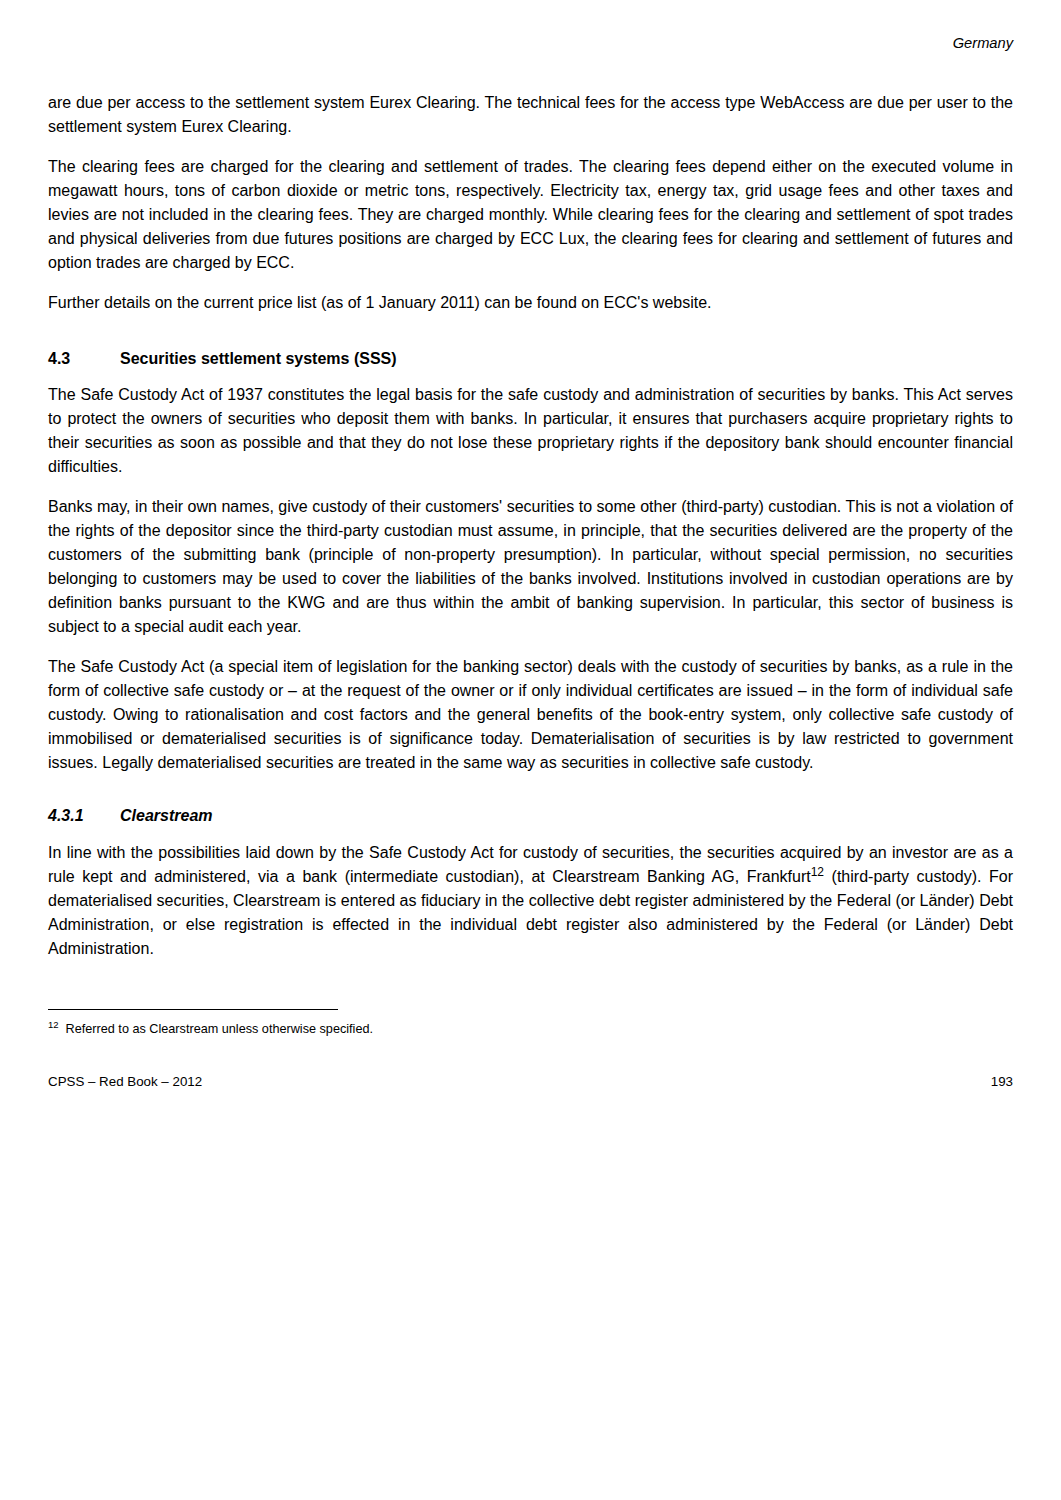Germany
are due per access to the settlement system Eurex Clearing. The technical fees for the access type WebAccess are due per user to the settlement system Eurex Clearing.
The clearing fees are charged for the clearing and settlement of trades. The clearing fees depend either on the executed volume in megawatt hours, tons of carbon dioxide or metric tons, respectively. Electricity tax, energy tax, grid usage fees and other taxes and levies are not included in the clearing fees. They are charged monthly. While clearing fees for the clearing and settlement of spot trades and physical deliveries from due futures positions are charged by ECC Lux, the clearing fees for clearing and settlement of futures and option trades are charged by ECC.
Further details on the current price list (as of 1 January 2011) can be found on ECC's website.
4.3 Securities settlement systems (SSS)
The Safe Custody Act of 1937 constitutes the legal basis for the safe custody and administration of securities by banks. This Act serves to protect the owners of securities who deposit them with banks. In particular, it ensures that purchasers acquire proprietary rights to their securities as soon as possible and that they do not lose these proprietary rights if the depository bank should encounter financial difficulties.
Banks may, in their own names, give custody of their customers' securities to some other (third-party) custodian. This is not a violation of the rights of the depositor since the third-party custodian must assume, in principle, that the securities delivered are the property of the customers of the submitting bank (principle of non-property presumption). In particular, without special permission, no securities belonging to customers may be used to cover the liabilities of the banks involved. Institutions involved in custodian operations are by definition banks pursuant to the KWG and are thus within the ambit of banking supervision. In particular, this sector of business is subject to a special audit each year.
The Safe Custody Act (a special item of legislation for the banking sector) deals with the custody of securities by banks, as a rule in the form of collective safe custody or – at the request of the owner or if only individual certificates are issued – in the form of individual safe custody. Owing to rationalisation and cost factors and the general benefits of the book-entry system, only collective safe custody of immobilised or dematerialised securities is of significance today. Dematerialisation of securities is by law restricted to government issues. Legally dematerialised securities are treated in the same way as securities in collective safe custody.
4.3.1 Clearstream
In line with the possibilities laid down by the Safe Custody Act for custody of securities, the securities acquired by an investor are as a rule kept and administered, via a bank (intermediate custodian), at Clearstream Banking AG, Frankfurt12 (third-party custody). For dematerialised securities, Clearstream is entered as fiduciary in the collective debt register administered by the Federal (or Länder) Debt Administration, or else registration is effected in the individual debt register also administered by the Federal (or Länder) Debt Administration.
12 Referred to as Clearstream unless otherwise specified.
CPSS – Red Book – 2012 193